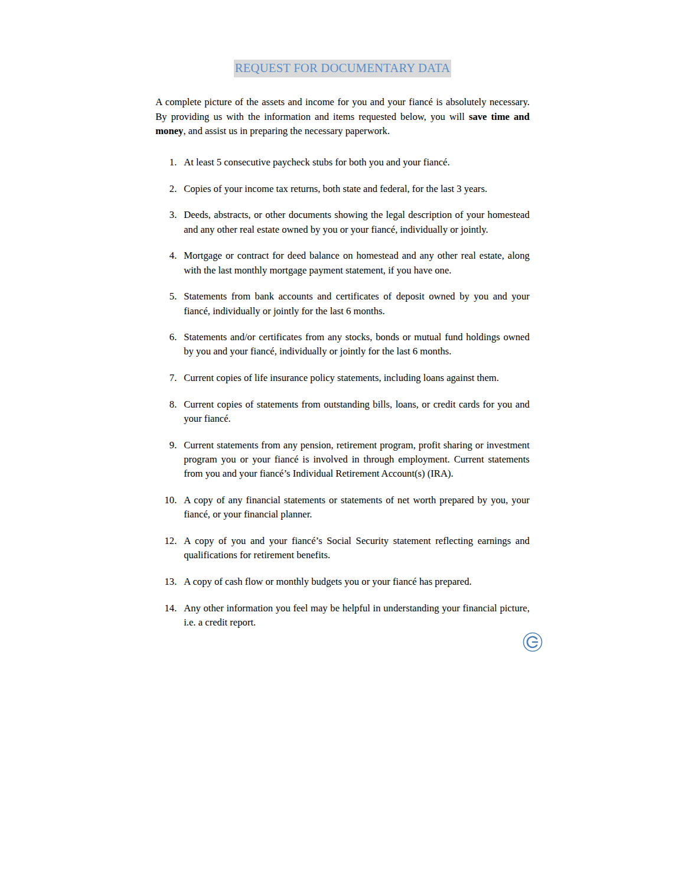REQUEST FOR DOCUMENTARY DATA
A complete picture of the assets and income for you and your fiancé is absolutely necessary. By providing us with the information and items requested below, you will save time and money, and assist us in preparing the necessary paperwork.
At least 5 consecutive paycheck stubs for both you and your fiancé.
Copies of your income tax returns, both state and federal, for the last 3 years.
Deeds, abstracts, or other documents showing the legal description of your homestead and any other real estate owned by you or your fiancé, individually or jointly.
Mortgage or contract for deed balance on homestead and any other real estate, along with the last monthly mortgage payment statement, if you have one.
Statements from bank accounts and certificates of deposit owned by you and your fiancé, individually or jointly for the last 6 months.
Statements and/or certificates from any stocks, bonds or mutual fund holdings owned by you and your fiancé, individually or jointly for the last 6 months.
Current copies of life insurance policy statements, including loans against them.
Current copies of statements from outstanding bills, loans, or credit cards for you and your fiancé.
Current statements from any pension, retirement program, profit sharing or investment program you or your fiancé is involved in through employment. Current statements from you and your fiancé’s Individual Retirement Account(s) (IRA).
A copy of any financial statements or statements of net worth prepared by you, your fiancé, or your financial planner.
A copy of you and your fiancé’s Social Security statement reflecting earnings and qualifications for retirement benefits.
A copy of cash flow or monthly budgets you or your fiancé has prepared.
Any other information you feel may be helpful in understanding your financial picture, i.e. a credit report.